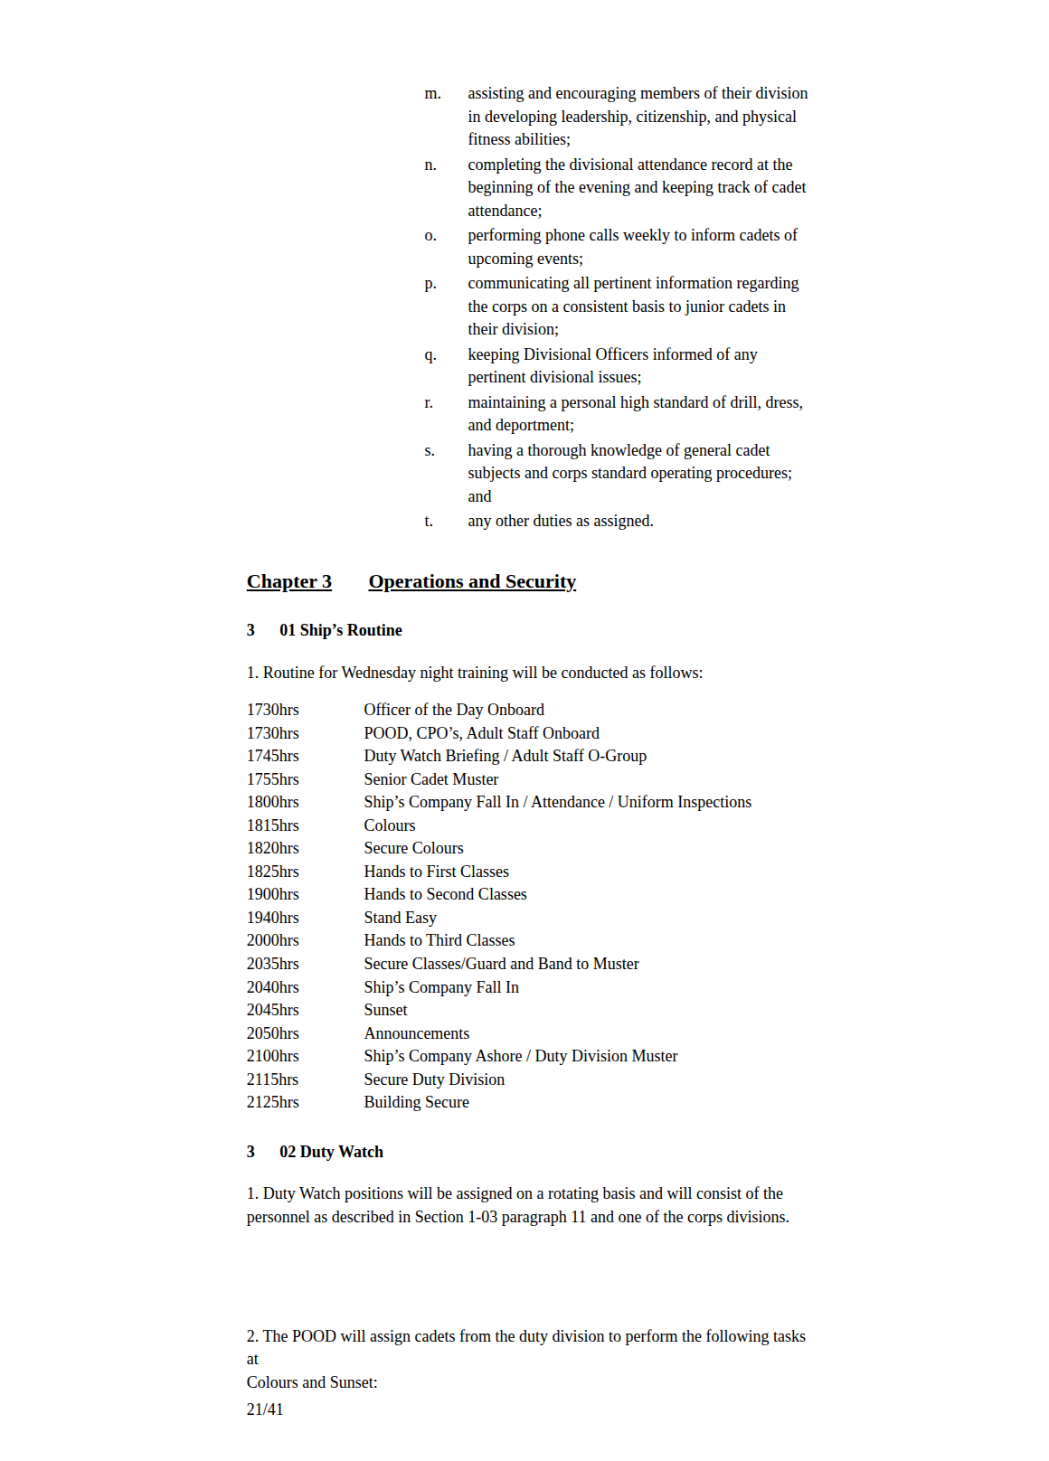m. assisting and encouraging members of their division in developing leadership, citizenship, and physical fitness abilities;
n. completing the divisional attendance record at the beginning of the evening and keeping track of cadet attendance;
o. performing phone calls weekly to inform cadets of upcoming events;
p. communicating all pertinent information regarding the corps on a consistent basis to junior cadets in their division;
q. keeping Divisional Officers informed of any pertinent divisional issues;
r. maintaining a personal high standard of drill, dress, and deportment;
s. having a thorough knowledge of general cadet subjects and corps standard operating procedures; and
t. any other duties as assigned.
Chapter 3 Operations and Security
301 Ship’s Routine
1. Routine for Wednesday night training will be conducted as follows:
| 1730hrs | Officer of the Day Onboard |
| 1730hrs | POOD, CPO’s, Adult Staff Onboard |
| 1745hrs | Duty Watch Briefing / Adult Staff O-Group |
| 1755hrs | Senior Cadet Muster |
| 1800hrs | Ship’s Company Fall In / Attendance / Uniform Inspections |
| 1815hrs | Colours |
| 1820hrs | Secure Colours |
| 1825hrs | Hands to First Classes |
| 1900hrs | Hands to Second Classes |
| 1940hrs | Stand Easy |
| 2000hrs | Hands to Third Classes |
| 2035hrs | Secure Classes/Guard and Band to Muster |
| 2040hrs | Ship’s Company Fall In |
| 2045hrs | Sunset |
| 2050hrs | Announcements |
| 2100hrs | Ship’s Company Ashore / Duty Division Muster |
| 2115hrs | Secure Duty Division |
| 2125hrs | Building Secure |
302 Duty Watch
1. Duty Watch positions will be assigned on a rotating basis and will consist of the
personnel as described in Section 1-03 paragraph 11 and one of the corps divisions.
2. The POOD will assign cadets from the duty division to perform the following tasks at
Colours and Sunset:
21/41